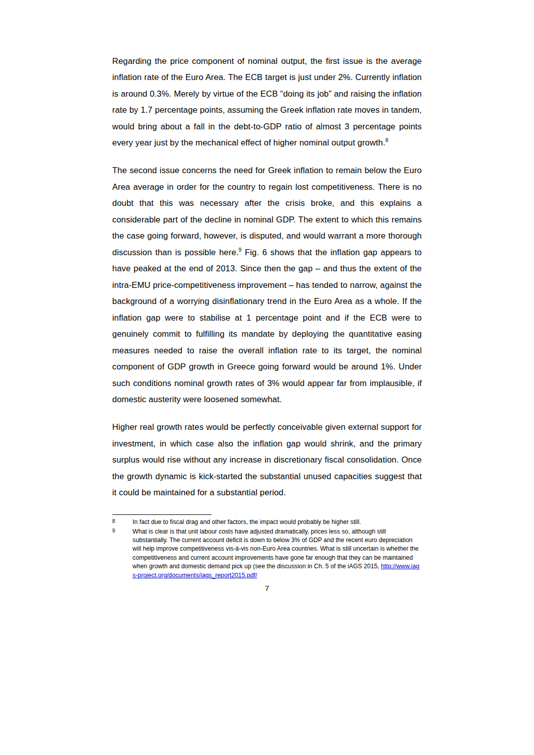Regarding the price component of nominal output, the first issue is the average inflation rate of the Euro Area. The ECB target is just under 2%. Currently inflation is around 0.3%. Merely by virtue of the ECB “doing its job” and raising the inflation rate by 1.7 percentage points, assuming the Greek inflation rate moves in tandem, would bring about a fall in the debt-to-GDP ratio of almost 3 percentage points every year just by the mechanical effect of higher nominal output growth.8
The second issue concerns the need for Greek inflation to remain below the Euro Area average in order for the country to regain lost competitiveness. There is no doubt that this was necessary after the crisis broke, and this explains a considerable part of the decline in nominal GDP. The extent to which this remains the case going forward, however, is disputed, and would warrant a more thorough discussion than is possible here.9 Fig. 6 shows that the inflation gap appears to have peaked at the end of 2013. Since then the gap – and thus the extent of the intra-EMU price-competitiveness improvement – has tended to narrow, against the background of a worrying disinflationary trend in the Euro Area as a whole. If the inflation gap were to stabilise at 1 percentage point and if the ECB were to genuinely commit to fulfilling its mandate by deploying the quantitative easing measures needed to raise the overall inflation rate to its target, the nominal component of GDP growth in Greece going forward would be around 1%. Under such conditions nominal growth rates of 3% would appear far from implausible, if domestic austerity were loosened somewhat.
Higher real growth rates would be perfectly conceivable given external support for investment, in which case also the inflation gap would shrink, and the primary surplus would rise without any increase in discretionary fiscal consolidation. Once the growth dynamic is kick-started the substantial unused capacities suggest that it could be maintained for a substantial period.
8
In fact due to fiscal drag and other factors, the impact would probably be higher still.
9
What is clear is that unit labour costs have adjusted dramatically, prices less so, although still substantially. The current account deficit is down to below 3% of GDP and the recent euro depreciation will help improve competitiveness vis-à-vis non-Euro Area countries. What is still uncertain is whether the competitiveness and current account improvements have gone far enough that they can be maintained when growth and domestic demand pick up (see the discussion in Ch. 5 of the iAGS 2015, http://www.iags-project.org/documents/iags_report2015.pdf/
7